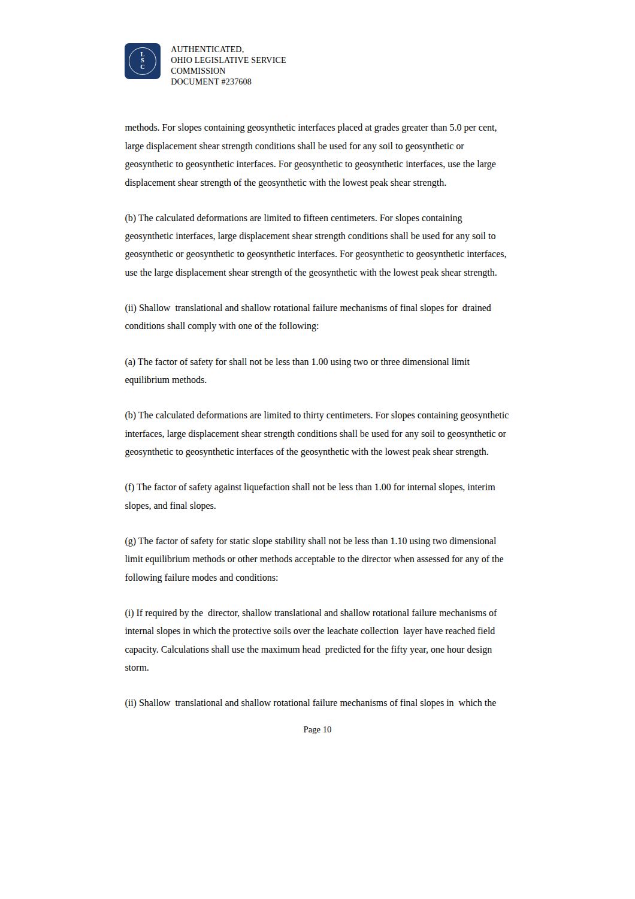L
S
C
AUTHENTICATED,
OHIO LEGISLATIVE SERVICE
COMMISSION
DOCUMENT #237608
methods. For slopes containing geosynthetic interfaces placed at grades greater than 5.0 per cent, large displacement shear strength conditions shall be used for any soil to geosynthetic or geosynthetic to geosynthetic interfaces. For geosynthetic to geosynthetic interfaces, use the large displacement shear strength of the geosynthetic with the lowest peak shear strength.
(b) The calculated deformations are limited to fifteen centimeters. For slopes containing geosynthetic interfaces, large displacement shear strength conditions shall be used for any soil to geosynthetic or geosynthetic to geosynthetic interfaces. For geosynthetic to geosynthetic interfaces, use the large displacement shear strength of the geosynthetic with the lowest peak shear strength.
(ii) Shallow translational and shallow rotational failure mechanisms of final slopes for drained conditions shall comply with one of the following:
(a) The factor of safety for shall not be less than 1.00 using two or three dimensional limit equilibrium methods.
(b) The calculated deformations are limited to thirty centimeters. For slopes containing geosynthetic interfaces, large displacement shear strength conditions shall be used for any soil to geosynthetic or geosynthetic to geosynthetic interfaces of the geosynthetic with the lowest peak shear strength.
(f) The factor of safety against liquefaction shall not be less than 1.00 for internal slopes, interim slopes, and final slopes.
(g) The factor of safety for static slope stability shall not be less than 1.10 using two dimensional limit equilibrium methods or other methods acceptable to the director when assessed for any of the following failure modes and conditions:
(i) If required by the director, shallow translational and shallow rotational failure mechanisms of internal slopes in which the protective soils over the leachate collection layer have reached field capacity. Calculations shall use the maximum head predicted for the fifty year, one hour design storm.
(ii) Shallow translational and shallow rotational failure mechanisms of final slopes in which the
Page 10